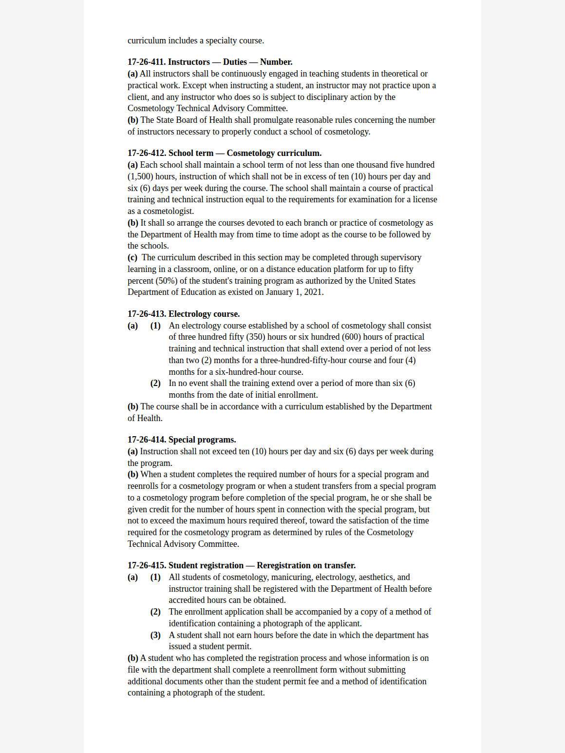curriculum includes a specialty course.
17-26-411. Instructors — Duties — Number.
(a) All instructors shall be continuously engaged in teaching students in theoretical or practical work. Except when instructing a student, an instructor may not practice upon a client, and any instructor who does so is subject to disciplinary action by the Cosmetology Technical Advisory Committee.
(b) The State Board of Health shall promulgate reasonable rules concerning the number of instructors necessary to properly conduct a school of cosmetology.
17-26-412. School term — Cosmetology curriculum.
(a) Each school shall maintain a school term of not less than one thousand five hundred (1,500) hours, instruction of which shall not be in excess of ten (10) hours per day and six (6) days per week during the course. The school shall maintain a course of practical training and technical instruction equal to the requirements for examination for a license as a cosmetologist.
(b) It shall so arrange the courses devoted to each branch or practice of cosmetology as the Department of Health may from time to time adopt as the course to be followed by the schools.
(c) The curriculum described in this section may be completed through supervisory learning in a classroom, online, or on a distance education platform for up to fifty percent (50%) of the student's training program as authorized by the United States Department of Education as existed on January 1, 2021.
17-26-413. Electrology course.
(a)
(1)
An electrology course established by a school of cosmetology shall consist of three hundred fifty (350) hours or six hundred (600) hours of practical training and technical instruction that shall extend over a period of not less than two (2) months for a three-hundred-fifty-hour course and four (4) months for a six-hundred-hour course.
(2)
In no event shall the training extend over a period of more than six (6) months from the date of initial enrollment.
(b) The course shall be in accordance with a curriculum established by the Department of Health.
17-26-414. Special programs.
(a) Instruction shall not exceed ten (10) hours per day and six (6) days per week during the program.
(b) When a student completes the required number of hours for a special program and reenrolls for a cosmetology program or when a student transfers from a special program to a cosmetology program before completion of the special program, he or she shall be given credit for the number of hours spent in connection with the special program, but not to exceed the maximum hours required thereof, toward the satisfaction of the time required for the cosmetology program as determined by rules of the Cosmetology Technical Advisory Committee.
17-26-415. Student registration — Reregistration on transfer.
(a)
(1)
All students of cosmetology, manicuring, electrology, aesthetics, and instructor training shall be registered with the Department of Health before accredited hours can be obtained.
(2)
The enrollment application shall be accompanied by a copy of a method of identification containing a photograph of the applicant.
(3)
A student shall not earn hours before the date in which the department has issued a student permit.
(b) A student who has completed the registration process and whose information is on file with the department shall complete a reenrollment form without submitting additional documents other than the student permit fee and a method of identification containing a photograph of the student.